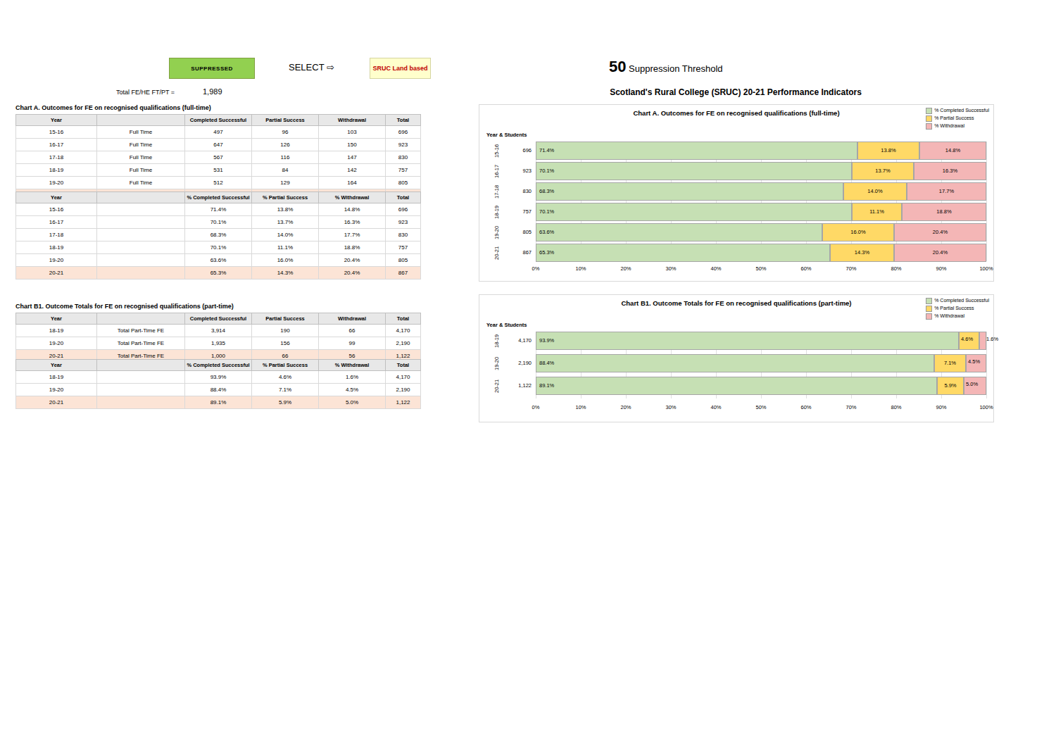SUPPRESSED
SELECT ⇨
SRUC Land based
50 Suppression Threshold
Total FE/HE FT/PT =
1,989
Scotland's Rural College (SRUC) 20-21 Performance Indicators
Chart A. Outcomes for FE on recognised qualifications (full-time)
| Year | | Completed Successful | Partial Success | Withdrawal | Total |
| --- | --- | --- | --- | --- | --- |
| 15-16 | Full Time | 497 | 96 | 103 | 696 |
| 16-17 | Full Time | 647 | 126 | 150 | 923 |
| 17-18 | Full Time | 567 | 116 | 147 | 830 |
| 18-19 | Full Time | 531 | 84 | 142 | 757 |
| 19-20 | Full Time | 512 | 129 | 164 | 805 |
| 20-21 | Full Time | 566 | 124 | 177 | 867 |
| Year | | % Completed Successful | % Partial Success | % Withdrawal | Total |
| --- | --- | --- | --- | --- | --- |
| 15-16 | | 71.4% | 13.8% | 14.8% | 696 |
| 16-17 | | 70.1% | 13.7% | 16.3% | 923 |
| 17-18 | | 68.3% | 14.0% | 17.7% | 830 |
| 18-19 | | 70.1% | 11.1% | 18.8% | 757 |
| 19-20 | | 63.6% | 16.0% | 20.4% | 805 |
| 20-21 | | 65.3% | 14.3% | 20.4% | 867 |
Chart B1. Outcome Totals for FE on recognised qualifications (part-time)
| Year | | Completed Successful | Partial Success | Withdrawal | Total |
| --- | --- | --- | --- | --- | --- |
| 18-19 | Total Part-Time FE | 3,914 | 190 | 66 | 4,170 |
| 19-20 | Total Part-Time FE | 1,935 | 156 | 99 | 2,190 |
| 20-21 | Total Part-Time FE | 1,000 | 66 | 56 | 1,122 |
| Year | | % Completed Successful | % Partial Success | % Withdrawal | Total |
| --- | --- | --- | --- | --- | --- |
| 18-19 | | 93.9% | 4.6% | 1.6% | 4,170 |
| 19-20 | | 88.4% | 7.1% | 4.5% | 2,190 |
| 20-21 | | 89.1% | 5.9% | 5.0% | 1,122 |
Chart A. Outcomes for FE on recognised qualifications (full-time)
% Completed Successful
% Partial Success
% Withdrawal
Year & Students
15-16
696
71.4%
13.8%
14.8%
16-17
923
70.1%
13.7%
16.3%
17-18
830
68.3%
14.0%
17.7%
18-19
757
70.1%
11.1%
18.8%
19-20
805
63.6%
16.0%
20.4%
20-21
867
65.3%
14.3%
20.4%
0% 10% 20% 30% 40% 50% 60% 70% 80% 90% 100%
Chart B1. Outcome Totals for FE on recognised qualifications (part-time)
% Completed Successful
% Partial Success
% Withdrawal
Year & Students
18-19
4,170
93.9%
4.6%
1.6%
19-20
2,190
88.4%
7.1%
4.5%
20-21
1,122
89.1%
5.9%
5.0%
0% 10% 20% 30% 40% 50% 60% 70% 80% 90% 100%